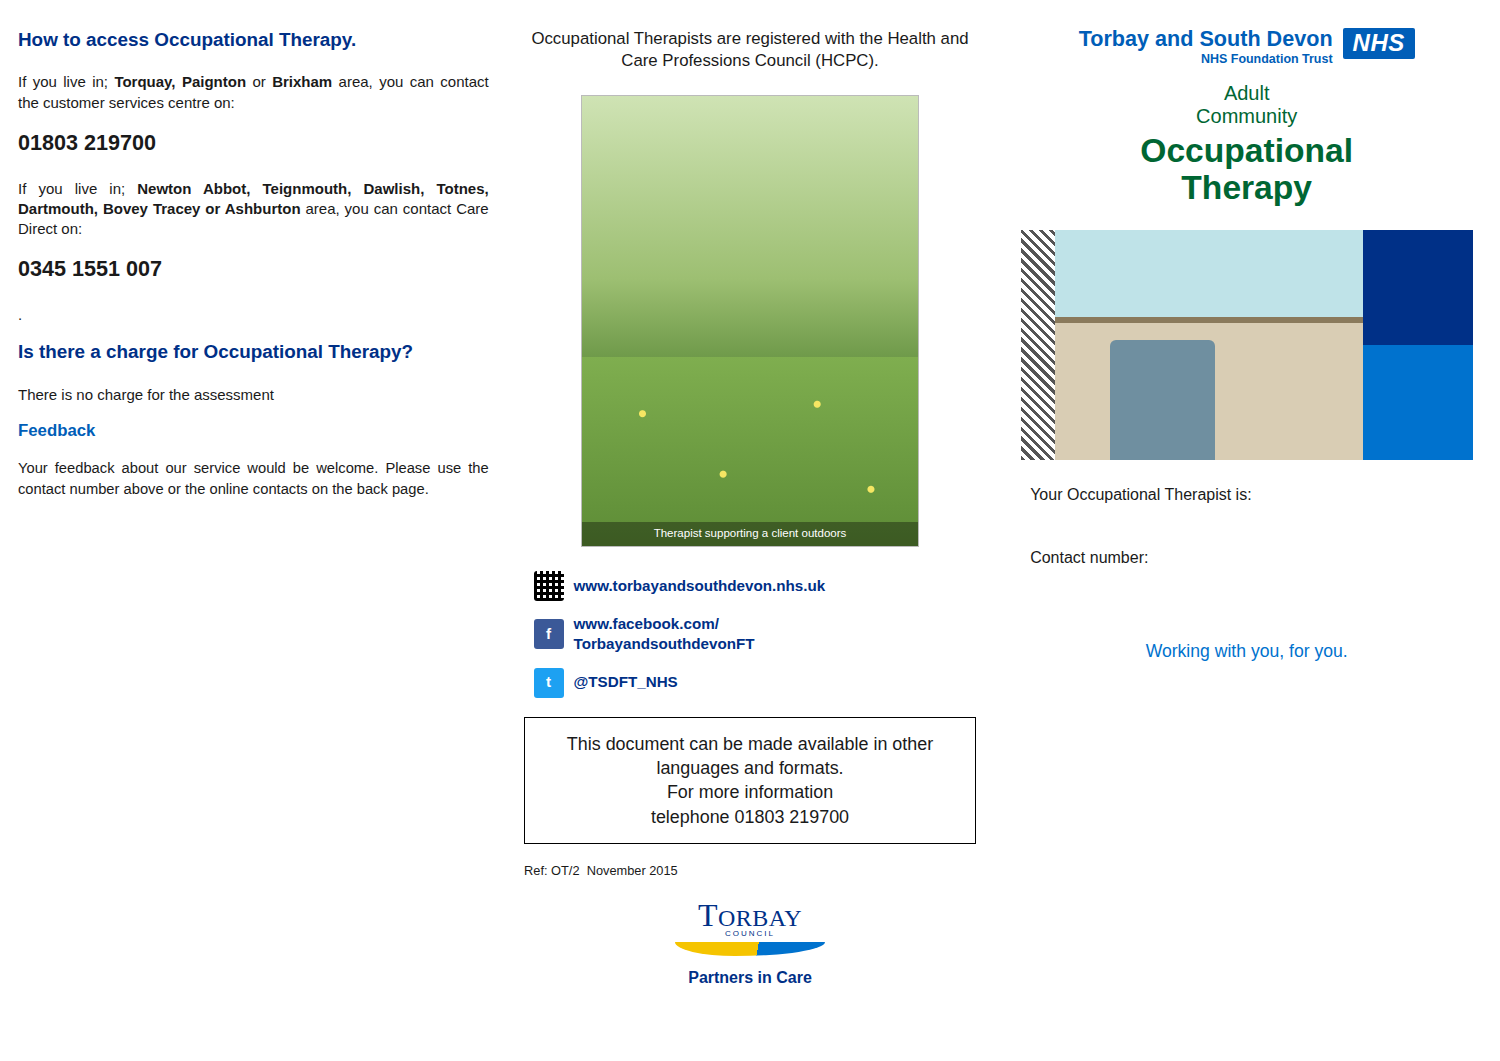How to access Occupational Therapy.
If you live in; Torquay, Paignton or Brixham area, you can contact the customer services centre on:
01803 219700
If you live in; Newton Abbot, Teignmouth, Dawlish, Totnes, Dartmouth, Bovey Tracey or Ashburton area, you can contact Care Direct on:
0345 1551 007
.
Is there a charge for Occupational Therapy?
There is no charge for the assessment
Feedback
Your feedback about our service would be welcome. Please use the contact number above or the online contacts on the back page.
Occupational Therapists are registered with the Health and Care Professions Council (HCPC).
Therapist supporting a client outdoors
QR www.torbayandsouthdevon.nhs.uk
f www.facebook.com/
TorbayandsouthdevonFT
t @TSDFT_NHS
This document can be made available in other languages and formats.
For more information
telephone 01803 219700
Ref: OT/2 November 2015
TORBAY
COUNCIL
Partners in Care
Torbay and South Devon NHS Foundation Trust
NHS
Adult
Community
Occupational
Therapy
Your Occupational Therapist is:
Contact number:
Working with you, for you.